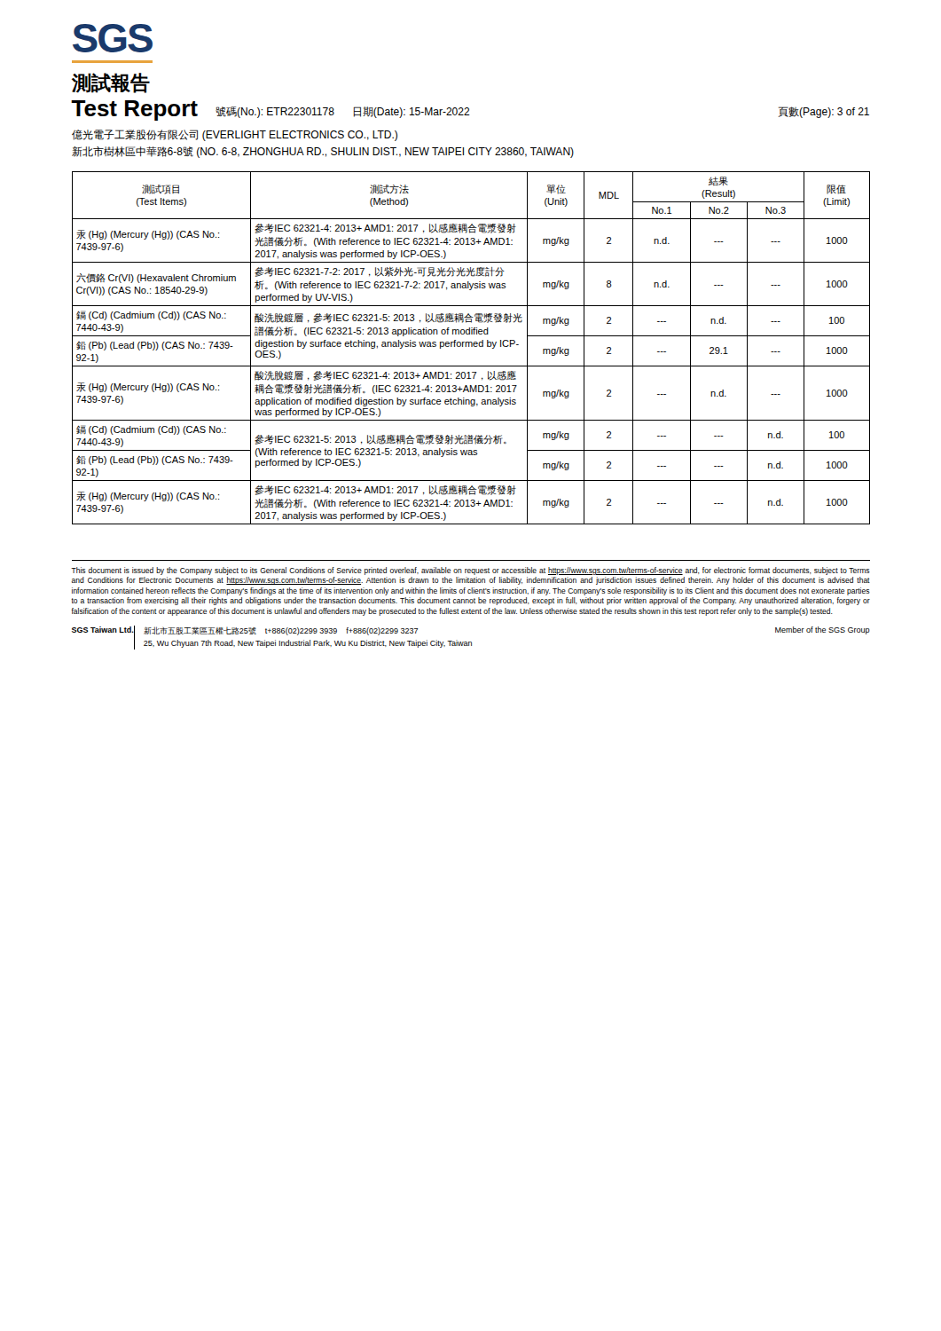SGS
測試報告
Test Report
號碼(No.): ETR22301178 日期(Date): 15-Mar-2022
頁數(Page): 3 of 21
億光電子工業股份有限公司 (EVERLIGHT ELECTRONICS CO., LTD.)
新北市樹林區中華路6-8號 (NO. 6-8, ZHONGHUA RD., SHULIN DIST., NEW TAIPEI CITY 23860, TAIWAN)
| 測試項目 (Test Items) | 測試方法 (Method) | 單位 (Unit) | MDL | 結果 (Result) | 限值 (Limit) |
| --- | --- | --- | --- | --- | --- |
| No.1 | No.2 | No.3 |
| 汞 (Hg) (Mercury (Hg)) (CAS No.: 7439-97-6) | 參考IEC 62321-4: 2013+ AMD1: 2017，以感應耦合電漿發射光譜儀分析。(With reference to IEC 62321-4: 2013+ AMD1: 2017, analysis was performed by ICP-OES.) | mg/kg | 2 | n.d. | --- | --- | 1000 |
| 六價鉻 Cr(VI) (Hexavalent Chromium Cr(VI)) (CAS No.: 18540-29-9) | 參考IEC 62321-7-2: 2017，以紫外光-可見光分光光度計分析。(With reference to IEC 62321-7-2: 2017, analysis was performed by UV-VIS.) | mg/kg | 8 | n.d. | --- | --- | 1000 |
| 鎘 (Cd) (Cadmium (Cd)) (CAS No.: 7440-43-9) | 酸洗脫鍍層，參考IEC 62321-5: 2013，以感應耦合電漿發射光譜儀分析。(IEC 62321-5: 2013 application of modified digestion by surface etching, analysis was performed by ICP-OES.) | mg/kg | 2 | --- | n.d. | --- | 100 |
| 鉛 (Pb) (Lead (Pb)) (CAS No.: 7439-92-1) | mg/kg | 2 | --- | 29.1 | --- | 1000 |
| 汞 (Hg) (Mercury (Hg)) (CAS No.: 7439-97-6) | 酸洗脫鍍層，參考IEC 62321-4: 2013+ AMD1: 2017，以感應耦合電漿發射光譜儀分析。(IEC 62321-4: 2013+AMD1: 2017 application of modified digestion by surface etching, analysis was performed by ICP-OES.) | mg/kg | 2 | --- | n.d. | --- | 1000 |
| 鎘 (Cd) (Cadmium (Cd)) (CAS No.: 7440-43-9) | 參考IEC 62321-5: 2013，以感應耦合電漿發射光譜儀分析。(With reference to IEC 62321-5: 2013, analysis was performed by ICP-OES.) | mg/kg | 2 | --- | --- | n.d. | 100 |
| 鉛 (Pb) (Lead (Pb)) (CAS No.: 7439-92-1) | mg/kg | 2 | --- | --- | n.d. | 1000 |
| 汞 (Hg) (Mercury (Hg)) (CAS No.: 7439-97-6) | 參考IEC 62321-4: 2013+ AMD1: 2017，以感應耦合電漿發射光譜儀分析。(With reference to IEC 62321-4: 2013+ AMD1: 2017, analysis was performed by ICP-OES.) | mg/kg | 2 | --- | --- | n.d. | 1000 |
This document is issued by the Company subject to its General Conditions of Service printed overleaf, available on request or accessible at https://www.sgs.com.tw/terms-of-service and, for electronic format documents, subject to Terms and Conditions for Electronic Documents at https://www.sgs.com.tw/terms-of-service. Attention is drawn to the limitation of liability, indemnification and jurisdiction issues defined therein. Any holder of this document is advised that information contained hereon reflects the Company's findings at the time of its intervention only and within the limits of client's instruction, if any. The Company's sole responsibility is to its Client and this document does not exonerate parties to a transaction from exercising all their rights and obligations under the transaction documents. This document cannot be reproduced, except in full, without prior written approval of the Company. Any unauthorized alteration, forgery or falsification of the content or appearance of this document is unlawful and offenders may be prosecuted to the fullest extent of the law. Unless otherwise stated the results shown in this test report refer only to the sample(s) tested.
SGS Taiwan Ltd.
新北市五股工業區五權七路25號 t+886(02)2299 3939 f+886(02)2299 3237
25, Wu Chyuan 7th Road, New Taipei Industrial Park, Wu Ku District, New Taipei City, Taiwan
Member of the SGS Group